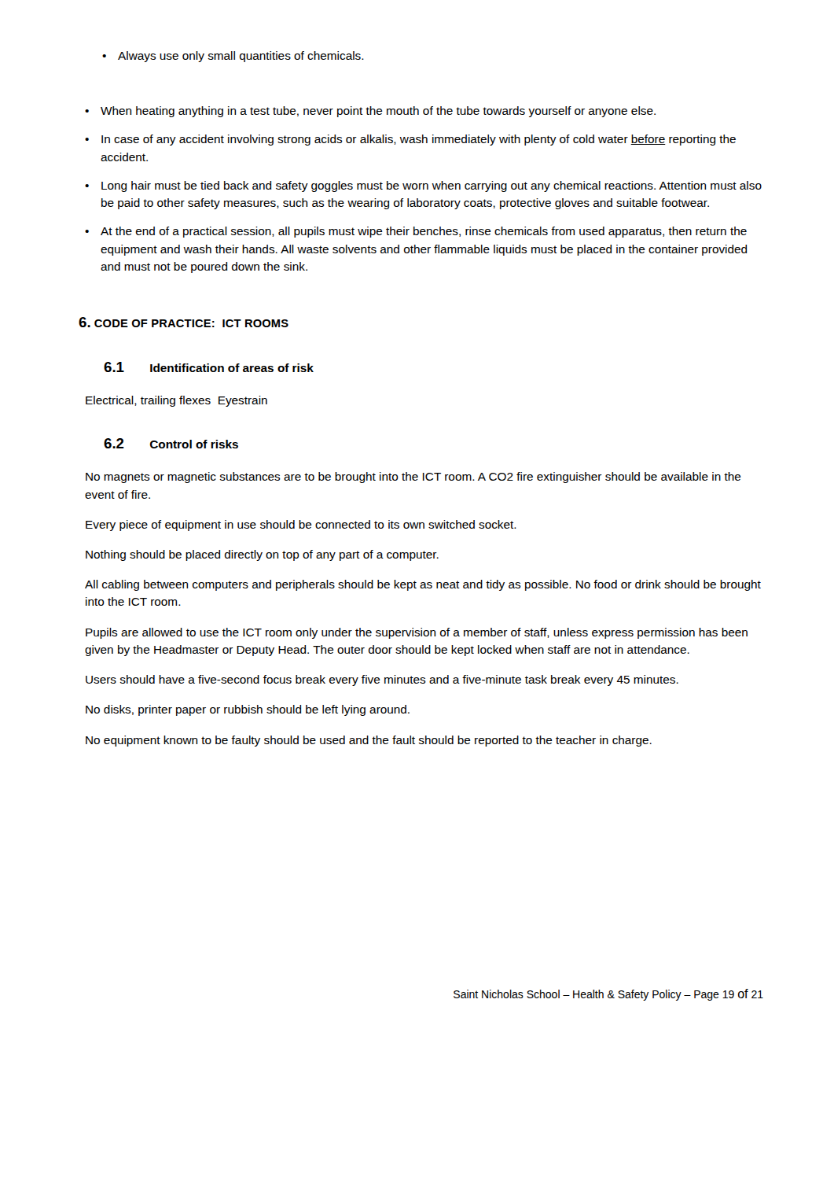Always use only small quantities of chemicals.
When heating anything in a test tube, never point the mouth of the tube towards yourself or anyone else.
In case of any accident involving strong acids or alkalis, wash immediately with plenty of cold water before reporting the accident.
Long hair must be tied back and safety goggles must be worn when carrying out any chemical reactions. Attention must also be paid to other safety measures, such as the wearing of laboratory coats, protective gloves and suitable footwear.
At the end of a practical session, all pupils must wipe their benches, rinse chemicals from used apparatus, then return the equipment and wash their hands. All waste solvents and other flammable liquids must be placed in the container provided and must not be poured down the sink.
6. Code of Practice: ICT Rooms
6.1 Identification of areas of risk
Electrical, trailing flexes Eyestrain
6.2 Control of risks
No magnets or magnetic substances are to be brought into the ICT room. A CO2 fire extinguisher should be available in the event of fire.
Every piece of equipment in use should be connected to its own switched socket.
Nothing should be placed directly on top of any part of a computer.
All cabling between computers and peripherals should be kept as neat and tidy as possible. No food or drink should be brought into the ICT room.
Pupils are allowed to use the ICT room only under the supervision of a member of staff, unless express permission has been given by the Headmaster or Deputy Head. The outer door should be kept locked when staff are not in attendance.
Users should have a five-second focus break every five minutes and a five-minute task break every 45 minutes.
No disks, printer paper or rubbish should be left lying around.
No equipment known to be faulty should be used and the fault should be reported to the teacher in charge.
Saint Nicholas School – Health & Safety Policy – Page 19 of 21